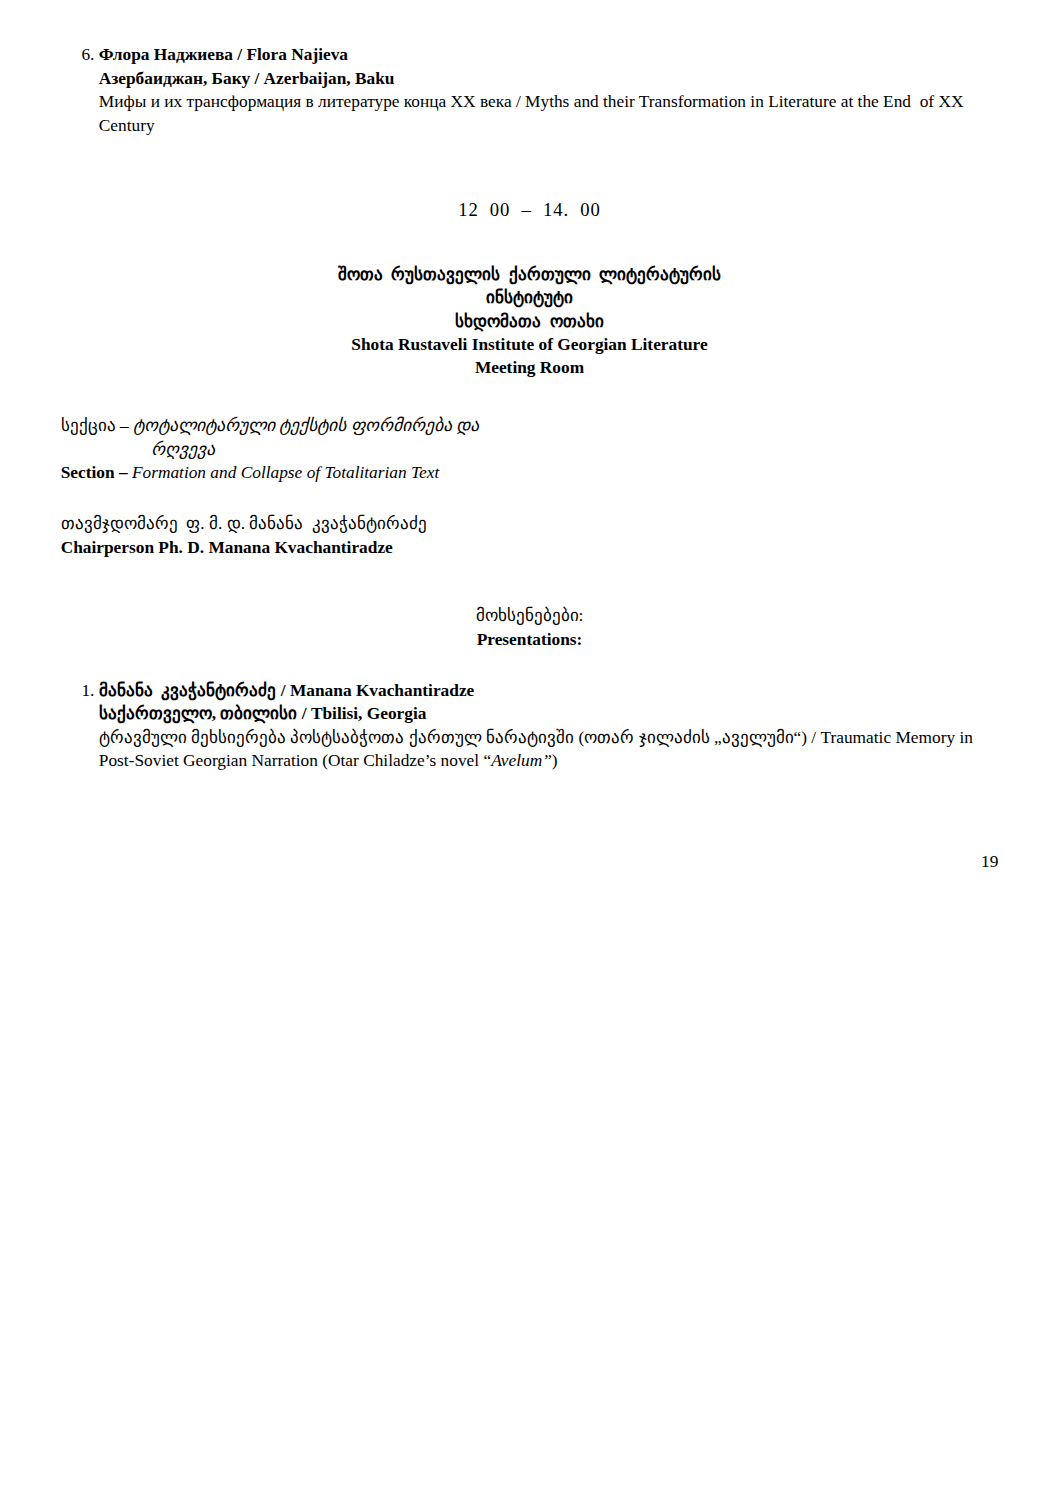Флора Наджиева / Flora Najieva
Азербаиджан, Баку / Azerbaijan, Baku
Мифы и их трансформация в литературе конца XX века / Myths and their Transformation in Literature at the End of XX Century
12 00 – 14. 00
შოთა რუსთაველის ქართული ლიტერატურის
ინსტიტუტი
სხდომათა ოთახი
Shota Rustaveli Institute of Georgian Literature
Meeting Room
სექცია – ტოტალიტარული ტექსტის ფორმირება და
რღვევა Section – Formation and Collapse of Totalitarian Text
თავმჯდომარე ფ. მ. დ. მანანა კვაჭანტირაძე
Chairperson Ph. D. Manana Kvachantiradze
მოხსენებები:
Presentations:
მანანა კვაჭანტირაძე / Manana Kvachantiradze
საქართველო, თბილისი / Tbilisi, Georgia
ტრავმული მეხსიერება პოსტსაბჭოთა ქართულ ნარატივში (ოთარ ჯილაძის „აველუმი“) / Traumatic Memory in Post-Soviet Georgian Narration (Otar Chiladze’s novel “Avelum”)
19